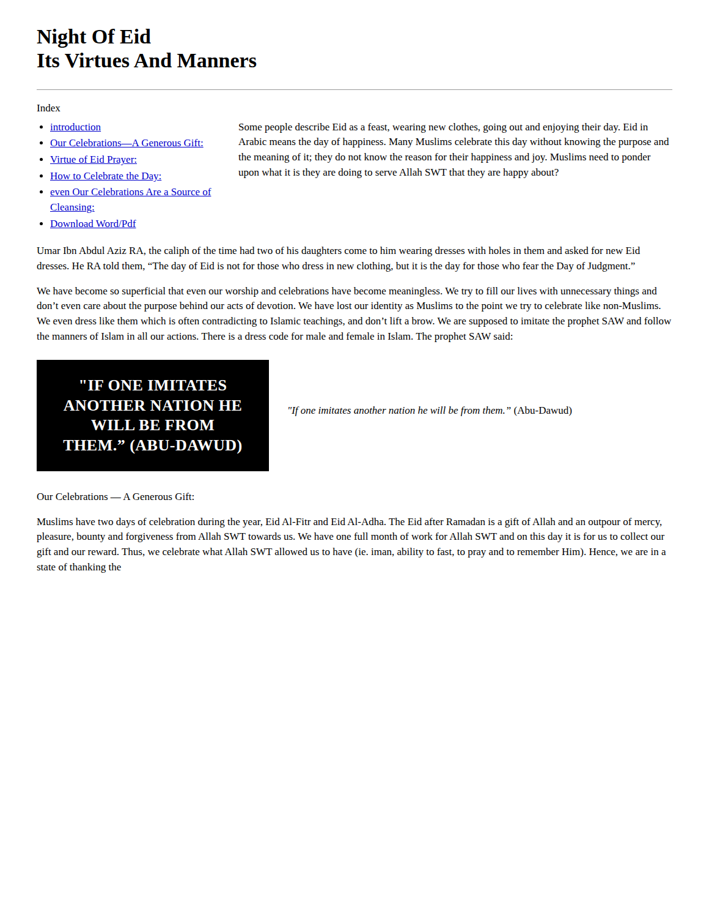Night Of EidIts Virtues And Manners
Index
introduction
Our Celebrations—A Generous Gift:
Virtue of Eid Prayer:
How to Celebrate the Day:
even Our Celebrations Are a Source of Cleansing:
Download Word/Pdf
Some people describe Eid as a feast, wearing new clothes, going out and enjoying their day. Eid in Arabic means the day of happiness. Many Muslims celebrate this day without knowing the purpose and the meaning of it; they do not know the reason for their happiness and joy. Muslims need to ponder upon what it is they are doing to serve Allah SWT that they are happy about?
Umar Ibn Abdul Aziz RA, the caliph of the time had two of his daughters come to him wearing dresses with holes in them and asked for new Eid dresses. He RA told them, “The day of Eid is not for those who dress in new clothing, but it is the day for those who fear the Day of Judgment.”
We have become so superficial that even our worship and celebrations have become meaningless. We try to fill our lives with unnecessary things and don’t even care about the purpose behind our acts of devotion. We have lost our identity as Muslims to the point we try to celebrate like non-Muslims. We even dress like them which is often contradicting to Islamic teachings, and don’t lift a brow. We are supposed to imitate the prophet SAW and follow the manners of Islam in all our actions. There is a dress code for male and female in Islam. The prophet SAW said:
"IF ONE IMITATES
ANOTHER NATION HE
WILL BE FROM
THEM.” (ABU-DAWUD)
"If one imitates another nation he will be from them.” (Abu-Dawud)
Our Celebrations — A Generous Gift:
Muslims have two days of celebration during the year, Eid Al-Fitr and Eid Al-Adha. The Eid after Ramadan is a gift of Allah and an outpour of mercy, pleasure, bounty and forgiveness from Allah SWT towards us. We have one full month of work for Allah SWT and on this day it is for us to collect our gift and our reward. Thus, we celebrate what Allah SWT allowed us to have (ie. iman, ability to fast, to pray and to remember Him). Hence, we are in a state of thanking the